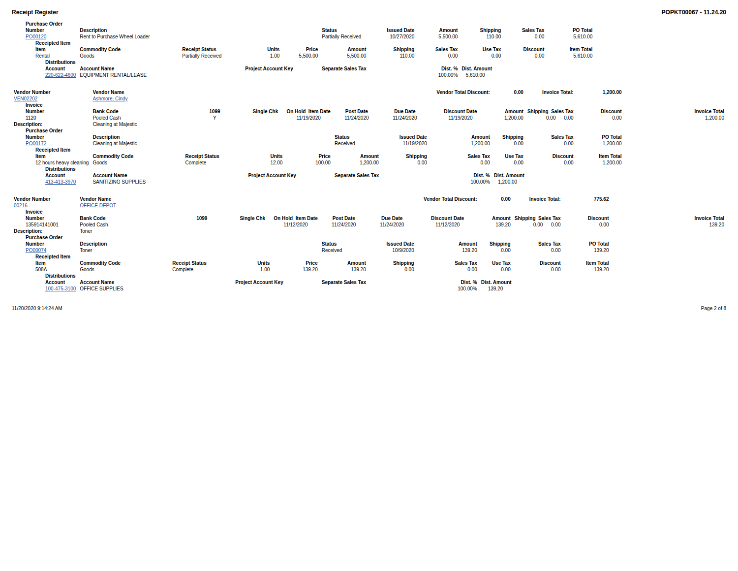Receipt Register
POPKT00067 - 11.24.20
| Purchase Order | | | | | | | | | | |
| Number | Description | | | | Status | Issued Date | Amount | Shipping | Sales Tax | PO Total | |
| PO00120 | Rent to Purchase Wheel Loader | | | | Partially Received | 10/27/2020 | 5,500.00 | 110.00 | 0.00 | 5,610.00 | |
| Receipted Item | | | | | | | | | |
| Item | Commodity Code | Receipt Status | Units | Price | Amount | Shipping | Sales Tax | Use Tax | Discount | Item Total | |
| Rental | Goods | Partially Received | 1.00 | 5,500.00 | 5,500.00 | 110.00 | 0.00 | 0.00 | 0.00 | 5,610.00 | |
| Distributions | | | | | | | | | |
| Account | Account Name | Project Account Key | Separate Sales Tax | Dist. % | Dist. Amount | | |
| 220-622-4600 | EQUIPMENT RENTAL/LEASE | | | 100.00% | 5,610.00 | | |
| Vendor Number | Vendor Name | | | | | | Vendor Total Discount: | 0.00 | Invoice Total: | 1,200.00 | |
| VEN02202 | Ashmore, Cindy | | | | | | | | | | |
| Invoice | | | | | | | | | | |
| Number | Bank Code | 1099 | Single Chk | On Hold Item Date | Post Date | Due Date | Discount Date | Amount | Shipping Sales Tax | Discount | Invoice Total |
| 1120 | Pooled Cash | Y | | 11/19/2020 | 11/24/2020 | 11/24/2020 | 11/19/2020 | 1,200.00 | 0.00 0.00 | 0.00 | 1,200.00 |
| Description: | Cleaning at Majestic |
| Purchase Order | | | | | | | | | | |
| Number | Description | | | | Status | Issued Date | Amount | Shipping | Sales Tax | PO Total | |
| PO00172 | Cleaning at Majestic | | | | Received | 11/19/2020 | 1,200.00 | 0.00 | 0.00 | 1,200.00 | |
| Receipted Item | | | | | | | | | |
| Item | Commodity Code | Receipt Status | Units | Price | Amount | Shipping | Sales Tax | Use Tax | Discount | Item Total | |
| 12 hours heavy cleaning | Goods | Complete | 12.00 | 100.00 | 1,200.00 | 0.00 | 0.00 | 0.00 | 0.00 | 1,200.00 | |
| Distributions | | | | | | | | | |
| Account | Account Name | Project Account Key | Separate Sales Tax | Dist. % | Dist. Amount | | |
| 413-413-3970 | SANITIZING SUPPLIES | | | 100.00% | 1,200.00 | | |
| Vendor Number | Vendor Name | | | | | | Vendor Total Discount: | 0.00 | Invoice Total: | 775.62 | |
| 00216 | OFFICE DEPOT | | | | | | | | | | |
| Invoice | | | | | | | | | | |
| Number | Bank Code | 1099 | Single Chk | On Hold Item Date | Post Date | Due Date | Discount Date | Amount | Shipping Sales Tax | Discount | Invoice Total |
| 135914141001 | Pooled Cash | | | 11/12/2020 | 11/24/2020 | 11/24/2020 | 11/12/2020 | 139.20 | 0.00 0.00 | 0.00 | 139.20 |
| Description: | Toner |
| Purchase Order | | | | | | | | | | |
| Number | Description | | | | Status | Issued Date | Amount | Shipping | Sales Tax | PO Total | |
| PO00074 | Toner | | | | Received | 10/9/2020 | 139.20 | 0.00 | 0.00 | 139.20 | |
| Receipted Item | | | | | | | | | |
| Item | Commodity Code | Receipt Status | Units | Price | Amount | Shipping | Sales Tax | Use Tax | Discount | Item Total | |
| 508A | Goods | Complete | 1.00 | 139.20 | 139.20 | 0.00 | 0.00 | 0.00 | 0.00 | 139.20 | |
| Distributions | | | | | | | | | |
| Account | Account Name | Project Account Key | Separate Sales Tax | Dist. % | Dist. Amount | | |
| 100-475-3100 | OFFICE SUPPLIES | | | 100.00% | 139.20 | | |
11/20/2020 9:14:24 AM
Page 2 of 8